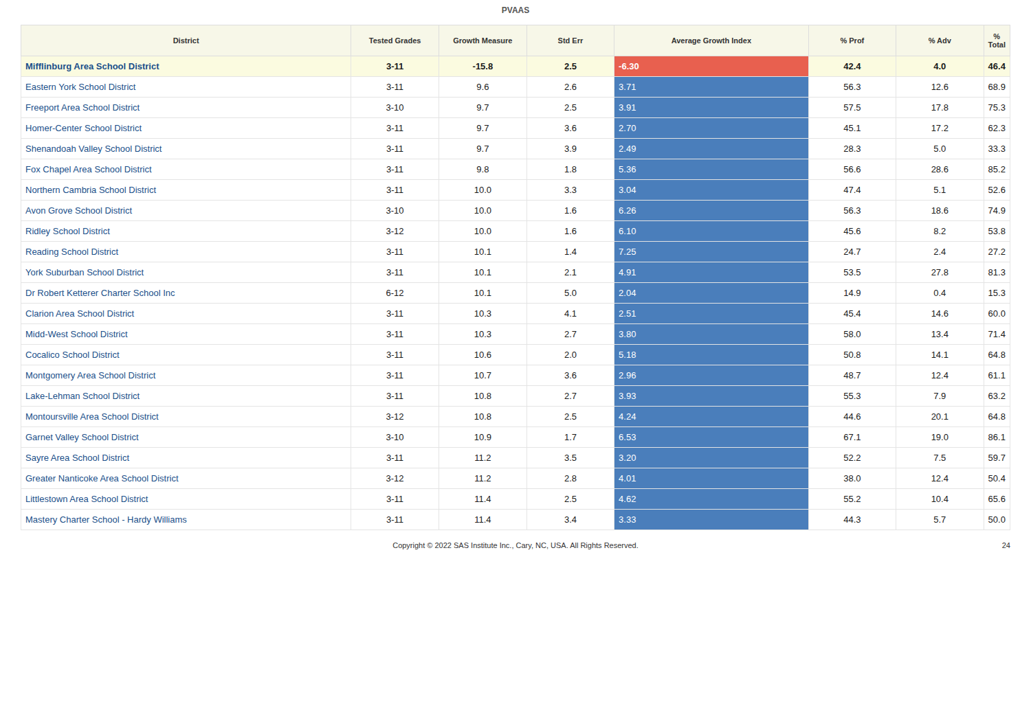PVAAS
| District | Tested Grades | Growth Measure | Std Err | Average Growth Index | % Prof | % Adv | % Total |
| --- | --- | --- | --- | --- | --- | --- | --- |
| Mifflinburg Area School District | 3-11 | -15.8 | 2.5 | -6.30 | 42.4 | 4.0 | 46.4 |
| Eastern York School District | 3-11 | 9.6 | 2.6 | 3.71 | 56.3 | 12.6 | 68.9 |
| Freeport Area School District | 3-10 | 9.7 | 2.5 | 3.91 | 57.5 | 17.8 | 75.3 |
| Homer-Center School District | 3-11 | 9.7 | 3.6 | 2.70 | 45.1 | 17.2 | 62.3 |
| Shenandoah Valley School District | 3-11 | 9.7 | 3.9 | 2.49 | 28.3 | 5.0 | 33.3 |
| Fox Chapel Area School District | 3-11 | 9.8 | 1.8 | 5.36 | 56.6 | 28.6 | 85.2 |
| Northern Cambria School District | 3-11 | 10.0 | 3.3 | 3.04 | 47.4 | 5.1 | 52.6 |
| Avon Grove School District | 3-10 | 10.0 | 1.6 | 6.26 | 56.3 | 18.6 | 74.9 |
| Ridley School District | 3-12 | 10.0 | 1.6 | 6.10 | 45.6 | 8.2 | 53.8 |
| Reading School District | 3-11 | 10.1 | 1.4 | 7.25 | 24.7 | 2.4 | 27.2 |
| York Suburban School District | 3-11 | 10.1 | 2.1 | 4.91 | 53.5 | 27.8 | 81.3 |
| Dr Robert Ketterer Charter School Inc | 6-12 | 10.1 | 5.0 | 2.04 | 14.9 | 0.4 | 15.3 |
| Clarion Area School District | 3-11 | 10.3 | 4.1 | 2.51 | 45.4 | 14.6 | 60.0 |
| Midd-West School District | 3-11 | 10.3 | 2.7 | 3.80 | 58.0 | 13.4 | 71.4 |
| Cocalico School District | 3-11 | 10.6 | 2.0 | 5.18 | 50.8 | 14.1 | 64.8 |
| Montgomery Area School District | 3-11 | 10.7 | 3.6 | 2.96 | 48.7 | 12.4 | 61.1 |
| Lake-Lehman School District | 3-11 | 10.8 | 2.7 | 3.93 | 55.3 | 7.9 | 63.2 |
| Montoursville Area School District | 3-12 | 10.8 | 2.5 | 4.24 | 44.6 | 20.1 | 64.8 |
| Garnet Valley School District | 3-10 | 10.9 | 1.7 | 6.53 | 67.1 | 19.0 | 86.1 |
| Sayre Area School District | 3-11 | 11.2 | 3.5 | 3.20 | 52.2 | 7.5 | 59.7 |
| Greater Nanticoke Area School District | 3-12 | 11.2 | 2.8 | 4.01 | 38.0 | 12.4 | 50.4 |
| Littlestown Area School District | 3-11 | 11.4 | 2.5 | 4.62 | 55.2 | 10.4 | 65.6 |
| Mastery Charter School - Hardy Williams | 3-11 | 11.4 | 3.4 | 3.33 | 44.3 | 5.7 | 50.0 |
Copyright © 2022 SAS Institute Inc., Cary, NC, USA. All Rights Reserved. 24